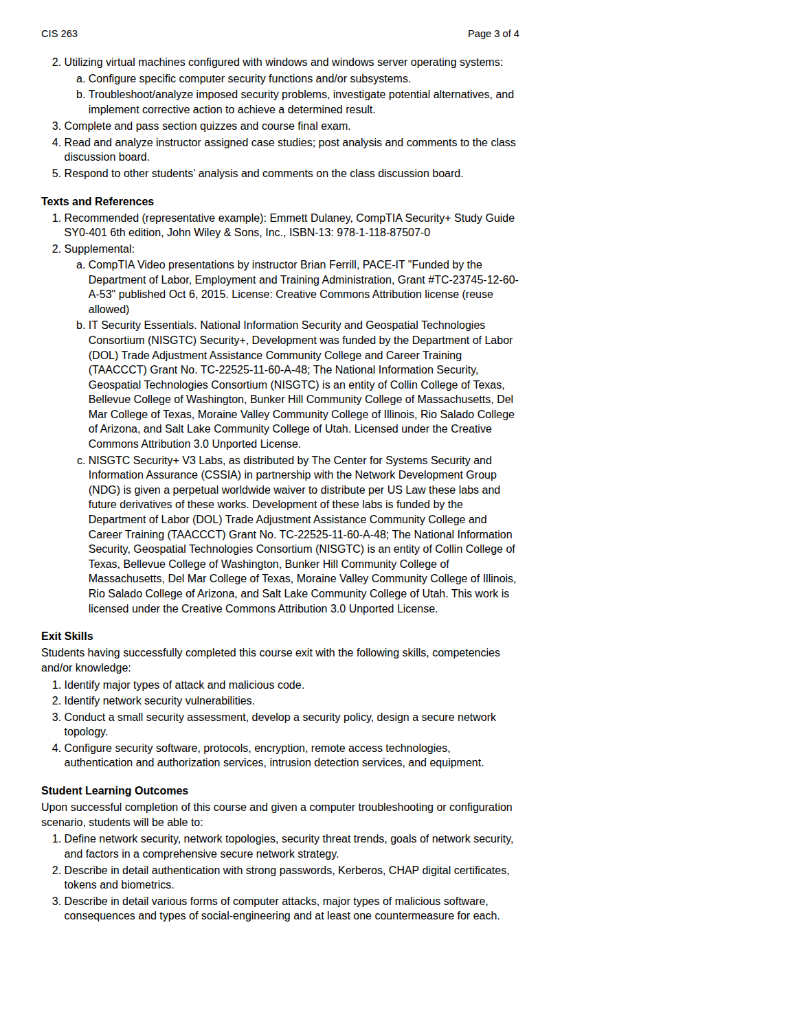CIS 263 Page 3 of 4
Utilizing virtual machines configured with windows and windows server operating systems:
Configure specific computer security functions and/or subsystems.
Troubleshoot/analyze imposed security problems, investigate potential alternatives, and implement corrective action to achieve a determined result.
Complete and pass section quizzes and course final exam.
Read and analyze instructor assigned case studies; post analysis and comments to the class discussion board.
Respond to other students’ analysis and comments on the class discussion board.
Texts and References
Recommended (representative example): Emmett Dulaney, CompTIA Security+ Study Guide SY0-401 6th edition, John Wiley & Sons, Inc., ISBN-13: 978-1-118-87507-0
Supplemental:
CompTIA Video presentations by instructor Brian Ferrill, PACE-IT "Funded by the Department of Labor, Employment and Training Administration, Grant #TC-23745-12-60-A-53" published Oct 6, 2015. License: Creative Commons Attribution license (reuse allowed)
IT Security Essentials. National Information Security and Geospatial Technologies Consortium (NISGTC) Security+, Development was funded by the Department of Labor (DOL) Trade Adjustment Assistance Community College and Career Training (TAACCCT) Grant No. TC-22525-11-60-A-48; The National Information Security, Geospatial Technologies Consortium (NISGTC) is an entity of Collin College of Texas, Bellevue College of Washington, Bunker Hill Community College of Massachusetts, Del Mar College of Texas, Moraine Valley Community College of Illinois, Rio Salado College of Arizona, and Salt Lake Community College of Utah. Licensed under the Creative Commons Attribution 3.0 Unported License.
NISGTC Security+ V3 Labs, as distributed by The Center for Systems Security and Information Assurance (CSSIA) in partnership with the Network Development Group (NDG) is given a perpetual worldwide waiver to distribute per US Law these labs and future derivatives of these works. Development of these labs is funded by the Department of Labor (DOL) Trade Adjustment Assistance Community College and Career Training (TAACCCT) Grant No. TC-22525-11-60-A-48; The National Information Security, Geospatial Technologies Consortium (NISGTC) is an entity of Collin College of Texas, Bellevue College of Washington, Bunker Hill Community College of Massachusetts, Del Mar College of Texas, Moraine Valley Community College of Illinois, Rio Salado College of Arizona, and Salt Lake Community College of Utah. This work is licensed under the Creative Commons Attribution 3.0 Unported License.
Exit Skills
Students having successfully completed this course exit with the following skills, competencies and/or knowledge:
Identify major types of attack and malicious code.
Identify network security vulnerabilities.
Conduct a small security assessment, develop a security policy, design a secure network topology.
Configure security software, protocols, encryption, remote access technologies, authentication and authorization services, intrusion detection services, and equipment.
Student Learning Outcomes
Upon successful completion of this course and given a computer troubleshooting or configuration scenario, students will be able to:
Define network security, network topologies, security threat trends, goals of network security, and factors in a comprehensive secure network strategy.
Describe in detail authentication with strong passwords, Kerberos, CHAP digital certificates, tokens and biometrics.
Describe in detail various forms of computer attacks, major types of malicious software, consequences and types of social-engineering and at least one countermeasure for each.